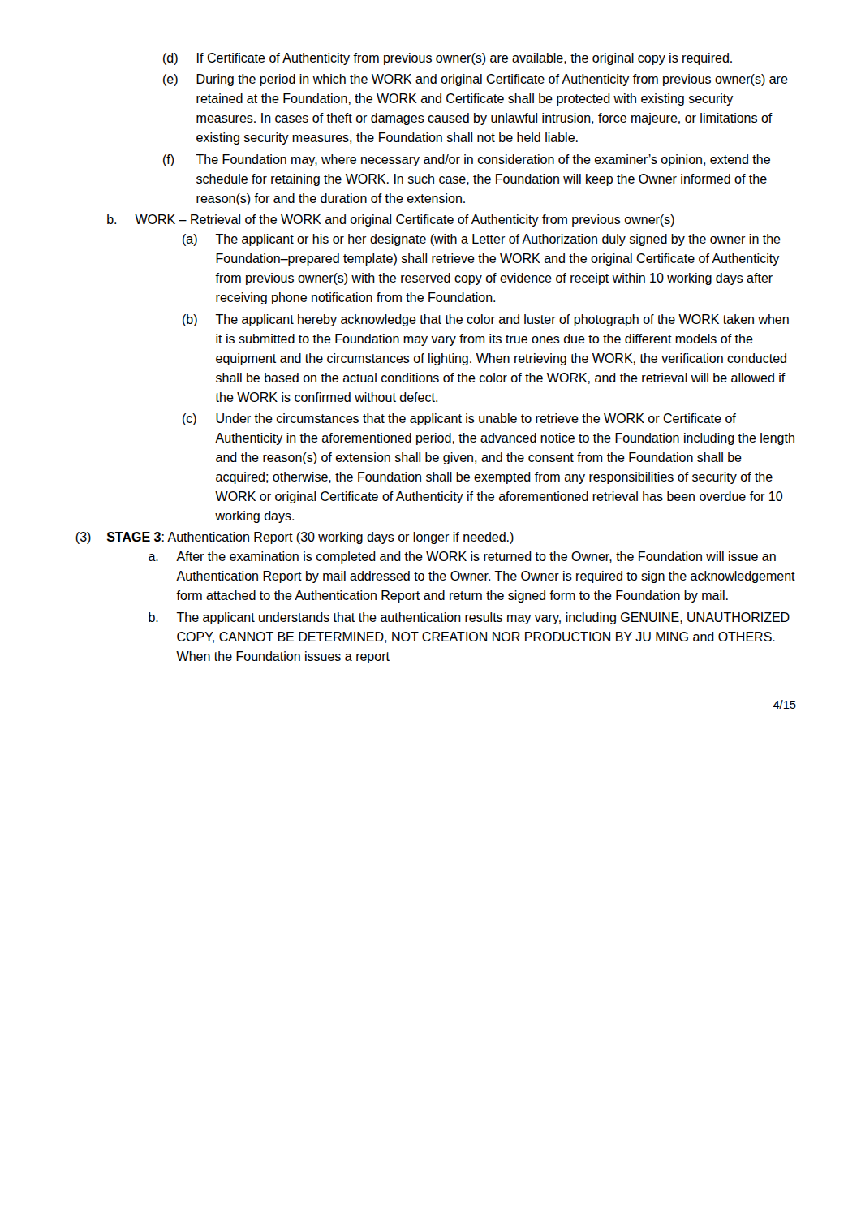(d) If Certificate of Authenticity from previous owner(s) are available, the original copy is required.
(e) During the period in which the WORK and original Certificate of Authenticity from previous owner(s) are retained at the Foundation, the WORK and Certificate shall be protected with existing security measures. In cases of theft or damages caused by unlawful intrusion, force majeure, or limitations of existing security measures, the Foundation shall not be held liable.
(f) The Foundation may, where necessary and/or in consideration of the examiner’s opinion, extend the schedule for retaining the WORK. In such case, the Foundation will keep the Owner informed of the reason(s) for and the duration of the extension.
b. WORK – Retrieval of the WORK and original Certificate of Authenticity from previous owner(s)
(a) The applicant or his or her designate (with a Letter of Authorization duly signed by the owner in the Foundation–prepared template) shall retrieve the WORK and the original Certificate of Authenticity from previous owner(s) with the reserved copy of evidence of receipt within 10 working days after receiving phone notification from the Foundation.
(b) The applicant hereby acknowledge that the color and luster of photograph of the WORK taken when it is submitted to the Foundation may vary from its true ones due to the different models of the equipment and the circumstances of lighting. When retrieving the WORK, the verification conducted shall be based on the actual conditions of the color of the WORK, and the retrieval will be allowed if the WORK is confirmed without defect.
(c) Under the circumstances that the applicant is unable to retrieve the WORK or Certificate of Authenticity in the aforementioned period, the advanced notice to the Foundation including the length and the reason(s) of extension shall be given, and the consent from the Foundation shall be acquired; otherwise, the Foundation shall be exempted from any responsibilities of security of the WORK or original Certificate of Authenticity if the aforementioned retrieval has been overdue for 10 working days.
(3) STAGE 3: Authentication Report (30 working days or longer if needed.)
a. After the examination is completed and the WORK is returned to the Owner, the Foundation will issue an Authentication Report by mail addressed to the Owner. The Owner is required to sign the acknowledgement form attached to the Authentication Report and return the signed form to the Foundation by mail.
b. The applicant understands that the authentication results may vary, including GENUINE, UNAUTHORIZED COPY, CANNOT BE DETERMINED, NOT CREATION NOR PRODUCTION BY JU MING and OTHERS. When the Foundation issues a report
4/15